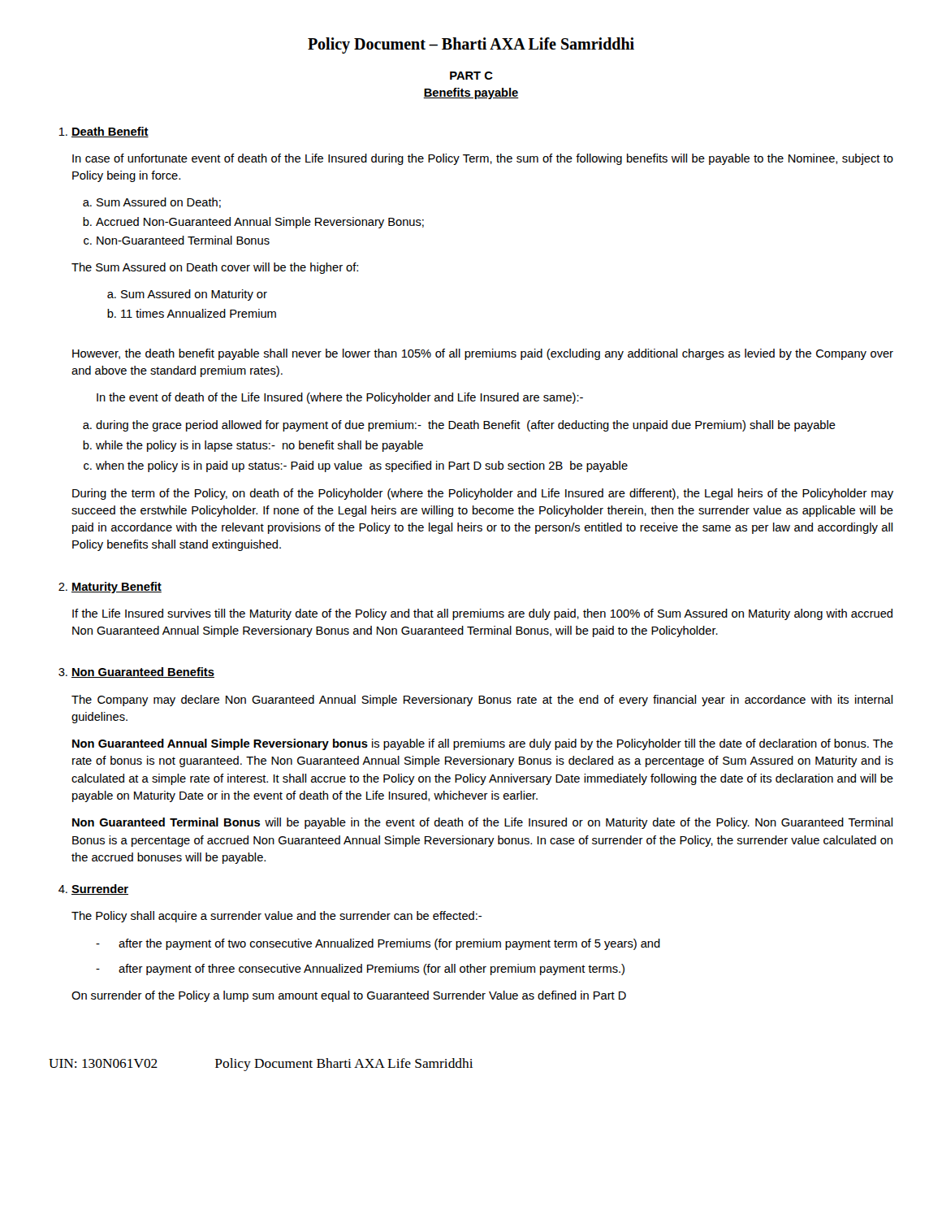Policy Document – Bharti AXA Life Samriddhi
PART C
Benefits payable
Death Benefit
In case of unfortunate event of death of the Life Insured during the Policy Term, the sum of the following benefits will be payable to the Nominee, subject to Policy being in force.
Sum Assured on Death;
Accrued Non-Guaranteed Annual Simple Reversionary Bonus;
Non-Guaranteed Terminal Bonus
The Sum Assured on Death cover will be the higher of:
Sum Assured on Maturity or
11 times Annualized Premium
However, the death benefit payable shall never be lower than 105% of all premiums paid (excluding any additional charges as levied by the Company over and above the standard premium rates).
In the event of death of the Life Insured (where the Policyholder and Life Insured are same):-
during the grace period allowed for payment of due premium:- the Death Benefit (after deducting the unpaid due Premium) shall be payable
while the policy is in lapse status:- no benefit shall be payable
when the policy is in paid up status:- Paid up value as specified in Part D sub section 2B be payable
During the term of the Policy, on death of the Policyholder (where the Policyholder and Life Insured are different), the Legal heirs of the Policyholder may succeed the erstwhile Policyholder. If none of the Legal heirs are willing to become the Policyholder therein, then the surrender value as applicable will be paid in accordance with the relevant provisions of the Policy to the legal heirs or to the person/s entitled to receive the same as per law and accordingly all Policy benefits shall stand extinguished.
Maturity Benefit
If the Life Insured survives till the Maturity date of the Policy and that all premiums are duly paid, then 100% of Sum Assured on Maturity along with accrued Non Guaranteed Annual Simple Reversionary Bonus and Non Guaranteed Terminal Bonus, will be paid to the Policyholder.
Non Guaranteed Benefits
The Company may declare Non Guaranteed Annual Simple Reversionary Bonus rate at the end of every financial year in accordance with its internal guidelines.
Non Guaranteed Annual Simple Reversionary bonus is payable if all premiums are duly paid by the Policyholder till the date of declaration of bonus. The rate of bonus is not guaranteed. The Non Guaranteed Annual Simple Reversionary Bonus is declared as a percentage of Sum Assured on Maturity and is calculated at a simple rate of interest. It shall accrue to the Policy on the Policy Anniversary Date immediately following the date of its declaration and will be payable on Maturity Date or in the event of death of the Life Insured, whichever is earlier.
Non Guaranteed Terminal Bonus will be payable in the event of death of the Life Insured or on Maturity date of the Policy. Non Guaranteed Terminal Bonus is a percentage of accrued Non Guaranteed Annual Simple Reversionary bonus. In case of surrender of the Policy, the surrender value calculated on the accrued bonuses will be payable.
Surrender
The Policy shall acquire a surrender value and the surrender can be effected:-
after the payment of two consecutive Annualized Premiums (for premium payment term of 5 years) and
after payment of three consecutive Annualized Premiums (for all other premium payment terms.)
On surrender of the Policy a lump sum amount equal to Guaranteed Surrender Value as defined in Part D
UIN: 130N061V02 Policy Document Bharti AXA Life Samriddhi